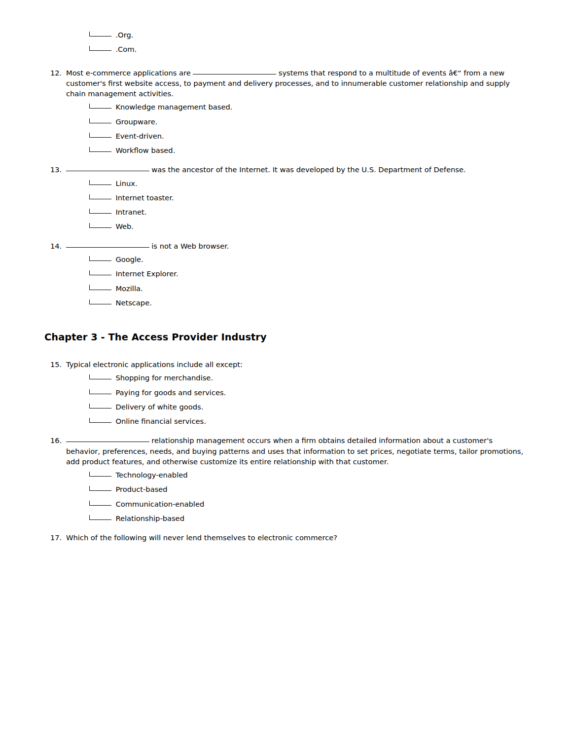.Org.
.Com.
12. Most e-commerce applications are systems that respond to a multitude of events â€“ from a new customer's first website access, to payment and delivery processes, and to innumerable customer relationship and supply chain management activities.
Knowledge management based.
Groupware.
Event-driven.
Workflow based.
13. was the ancestor of the Internet. It was developed by the U.S. Department of Defense.
Linux.
Internet toaster.
Intranet.
Web.
14. is not a Web browser.
Google.
Internet Explorer.
Mozilla.
Netscape.
Chapter 3 - The Access Provider Industry
15. Typical electronic applications include all except:
Shopping for merchandise.
Paying for goods and services.
Delivery of white goods.
Online financial services.
16. relationship management occurs when a firm obtains detailed information about a customer's behavior, preferences, needs, and buying patterns and uses that information to set prices, negotiate terms, tailor promotions, add product features, and otherwise customize its entire relationship with that customer.
Technology-enabled
Product-based
Communication-enabled
Relationship-based
17. Which of the following will never lend themselves to electronic commerce?